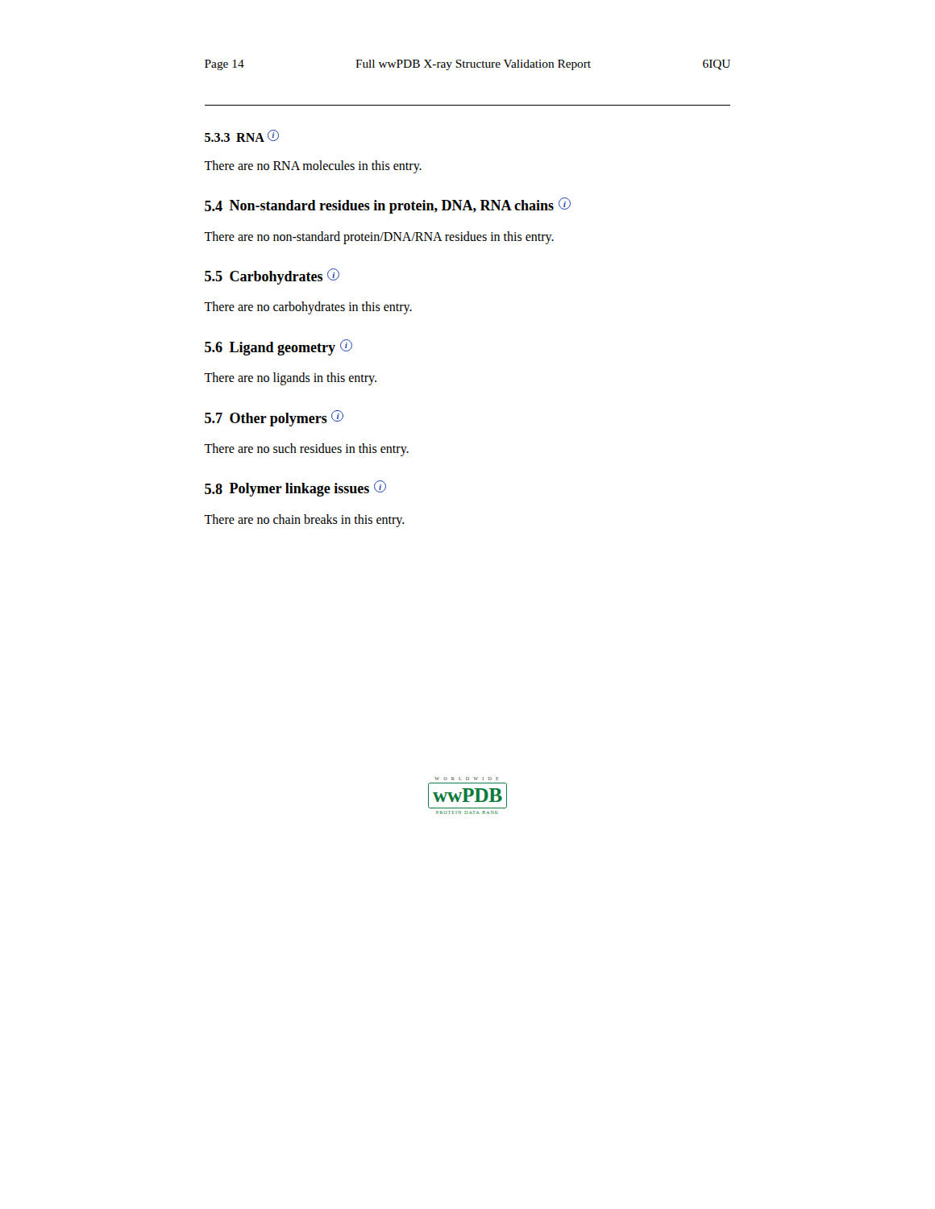Page 14
Full wwPDB X-ray Structure Validation Report
6IQU
5.3.3 RNA
There are no RNA molecules in this entry.
5.4 Non-standard residues in protein, DNA, RNA chains
There are no non-standard protein/DNA/RNA residues in this entry.
5.5 Carbohydrates
There are no carbohydrates in this entry.
5.6 Ligand geometry
There are no ligands in this entry.
5.7 Other polymers
There are no such residues in this entry.
5.8 Polymer linkage issues
There are no chain breaks in this entry.
W O R L D W I D E
ww PDB
PROTEIN DATA BANK